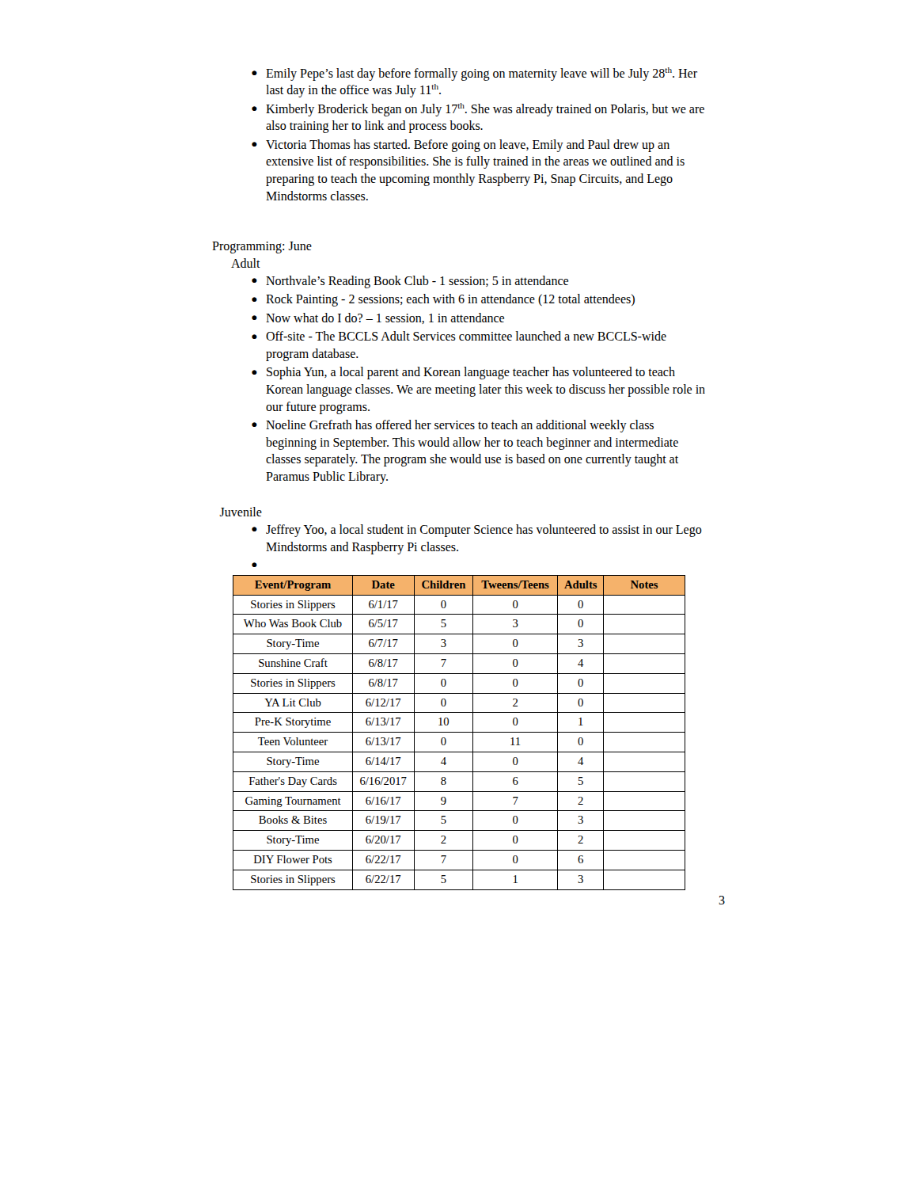Emily Pepe’s last day before formally going on maternity leave will be July 28th. Her last day in the office was July 11th.
Kimberly Broderick began on July 17th. She was already trained on Polaris, but we are also training her to link and process books.
Victoria Thomas has started. Before going on leave, Emily and Paul drew up an extensive list of responsibilities. She is fully trained in the areas we outlined and is preparing to teach the upcoming monthly Raspberry Pi, Snap Circuits, and Lego Mindstorms classes.
Programming: June
Adult
Northvale’s Reading Book Club - 1 session; 5 in attendance
Rock Painting - 2 sessions; each with 6 in attendance (12 total attendees)
Now what do I do? – 1 session, 1 in attendance
Off-site - The BCCLS Adult Services committee launched a new BCCLS-wide program database.
Sophia Yun, a local parent and Korean language teacher has volunteered to teach Korean language classes. We are meeting later this week to discuss her possible role in our future programs.
Noeline Grefrath has offered her services to teach an additional weekly class beginning in September. This would allow her to teach beginner and intermediate classes separately. The program she would use is based on one currently taught at Paramus Public Library.
Juvenile
Jeffrey Yoo, a local student in Computer Science has volunteered to assist in our Lego Mindstorms and Raspberry Pi classes.
| Event/Program | Date | Children | Tweens/Teens | Adults | Notes |
| --- | --- | --- | --- | --- | --- |
| Stories in Slippers | 6/1/17 | 0 | 0 | 0 | |
| Who Was Book Club | 6/5/17 | 5 | 3 | 0 | |
| Story-Time | 6/7/17 | 3 | 0 | 3 | |
| Sunshine Craft | 6/8/17 | 7 | 0 | 4 | |
| Stories in Slippers | 6/8/17 | 0 | 0 | 0 | |
| YA Lit Club | 6/12/17 | 0 | 2 | 0 | |
| Pre-K Storytime | 6/13/17 | 10 | 0 | 1 | |
| Teen Volunteer | 6/13/17 | 0 | 11 | 0 | |
| Story-Time | 6/14/17 | 4 | 0 | 4 | |
| Father's Day Cards | 6/16/2017 | 8 | 6 | 5 | |
| Gaming Tournament | 6/16/17 | 9 | 7 | 2 | |
| Books & Bites | 6/19/17 | 5 | 0 | 3 | |
| Story-Time | 6/20/17 | 2 | 0 | 2 | |
| DIY Flower Pots | 6/22/17 | 7 | 0 | 6 | |
| Stories in Slippers | 6/22/17 | 5 | 1 | 3 | |
3